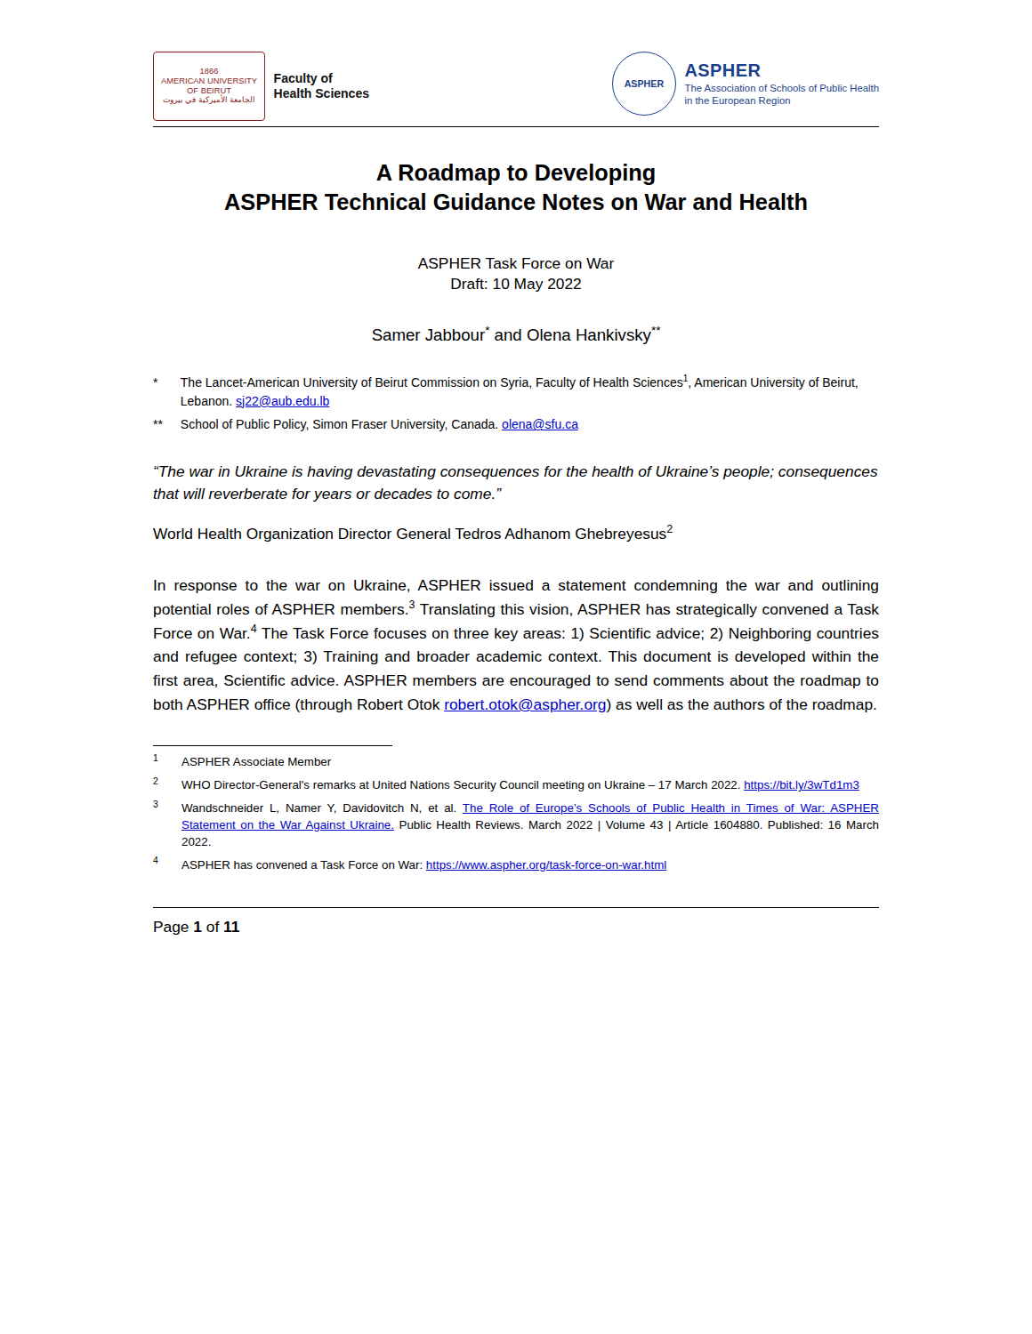1866
AMERICAN UNIVERSITY
OF BEIRUT
الجامعة الأميركية في بيروت
Faculty of
Health Sciences
ASPHER
ASPHER The Association of Schools of Public Health
in the European Region
A Roadmap to Developing
ASPHER Technical Guidance Notes on War and Health
ASPHER Task Force on War
Draft: 10 May 2022
Samer Jabbour* and Olena Hankivsky**
*The Lancet-American University of Beirut Commission on Syria, Faculty of Health Sciences1, American University of Beirut, Lebanon. sj22@aub.edu.lb
**School of Public Policy, Simon Fraser University, Canada. olena@sfu.ca
“The war in Ukraine is having devastating consequences for the health of Ukraine’s people; consequences that will reverberate for years or decades to come.”
World Health Organization Director General Tedros Adhanom Ghebreyesus2
In response to the war on Ukraine, ASPHER issued a statement condemning the war and outlining potential roles of ASPHER members.3 Translating this vision, ASPHER has strategically convened a Task Force on War.4 The Task Force focuses on three key areas: 1) Scientific advice; 2) Neighboring countries and refugee context; 3) Training and broader academic context. This document is developed within the first area, Scientific advice. ASPHER members are encouraged to send comments about the roadmap to both ASPHER office (through Robert Otok robert.otok@aspher.org) as well as the authors of the roadmap.
ASPHER Associate Member
WHO Director-General's remarks at United Nations Security Council meeting on Ukraine – 17 March 2022. https://bit.ly/3wTd1m3
Wandschneider L, Namer Y, Davidovitch N, et al. The Role of Europe’s Schools of Public Health in Times of War: ASPHER Statement on the War Against Ukraine. Public Health Reviews. March 2022 | Volume 43 | Article 1604880. Published: 16 March 2022.
ASPHER has convened a Task Force on War: https://www.aspher.org/task-force-on-war.html
Page 1 of 11